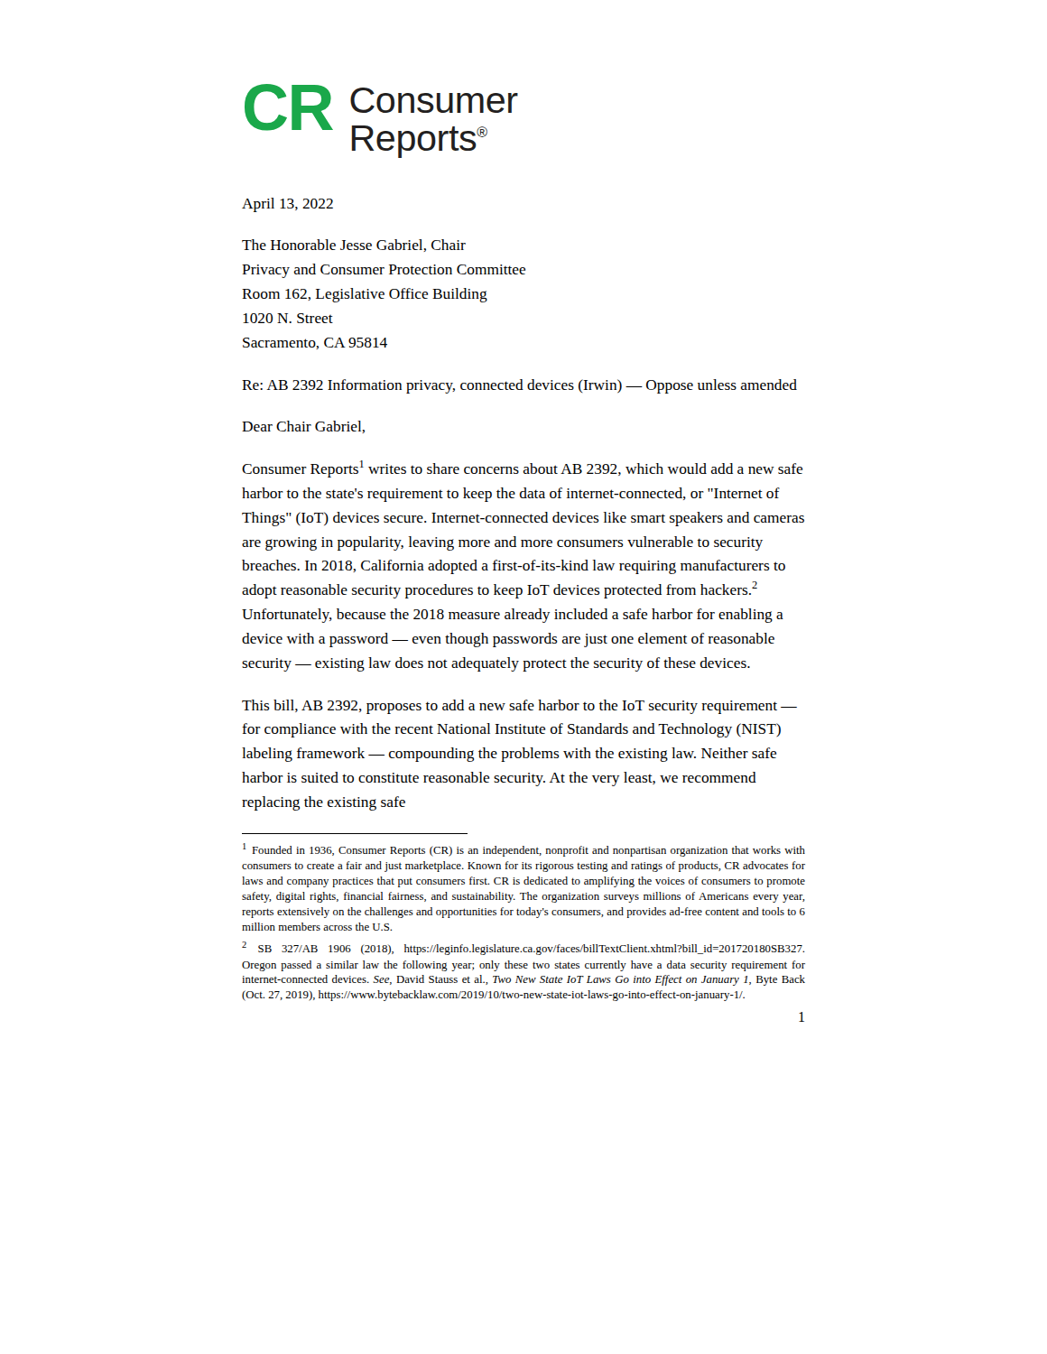CR
Consumer
Reports®
April 13, 2022
The Honorable Jesse Gabriel, Chair
Privacy and Consumer Protection Committee
Room 162, Legislative Office Building
1020 N. Street
Sacramento, CA 95814
Re: AB 2392 Information privacy, connected devices (Irwin) — Oppose unless amended
Dear Chair Gabriel,
Consumer Reports1 writes to share concerns about AB 2392, which would add a new safe harbor to the state's requirement to keep the data of internet-connected, or "Internet of Things" (IoT) devices secure. Internet-connected devices like smart speakers and cameras are growing in popularity, leaving more and more consumers vulnerable to security breaches. In 2018, California adopted a first-of-its-kind law requiring manufacturers to adopt reasonable security procedures to keep IoT devices protected from hackers.2 Unfortunately, because the 2018 measure already included a safe harbor for enabling a device with a password — even though passwords are just one element of reasonable security — existing law does not adequately protect the security of these devices.
This bill, AB 2392, proposes to add a new safe harbor to the IoT security requirement — for compliance with the recent National Institute of Standards and Technology (NIST) labeling framework — compounding the problems with the existing law. Neither safe harbor is suited to constitute reasonable security. At the very least, we recommend replacing the existing safe
1 Founded in 1936, Consumer Reports (CR) is an independent, nonprofit and nonpartisan organization that works with consumers to create a fair and just marketplace. Known for its rigorous testing and ratings of products, CR advocates for laws and company practices that put consumers first. CR is dedicated to amplifying the voices of consumers to promote safety, digital rights, financial fairness, and sustainability. The organization surveys millions of Americans every year, reports extensively on the challenges and opportunities for today's consumers, and provides ad-free content and tools to 6 million members across the U.S.
2 SB 327/AB 1906 (2018), https://leginfo.legislature.ca.gov/faces/billTextClient.xhtml?bill_id=201720180SB327. Oregon passed a similar law the following year; only these two states currently have a data security requirement for internet-connected devices. See, David Stauss et al., Two New State IoT Laws Go into Effect on January 1, Byte Back (Oct. 27, 2019), https://www.bytebacklaw.com/2019/10/two-new-state-iot-laws-go-into-effect-on-january-1/.
1